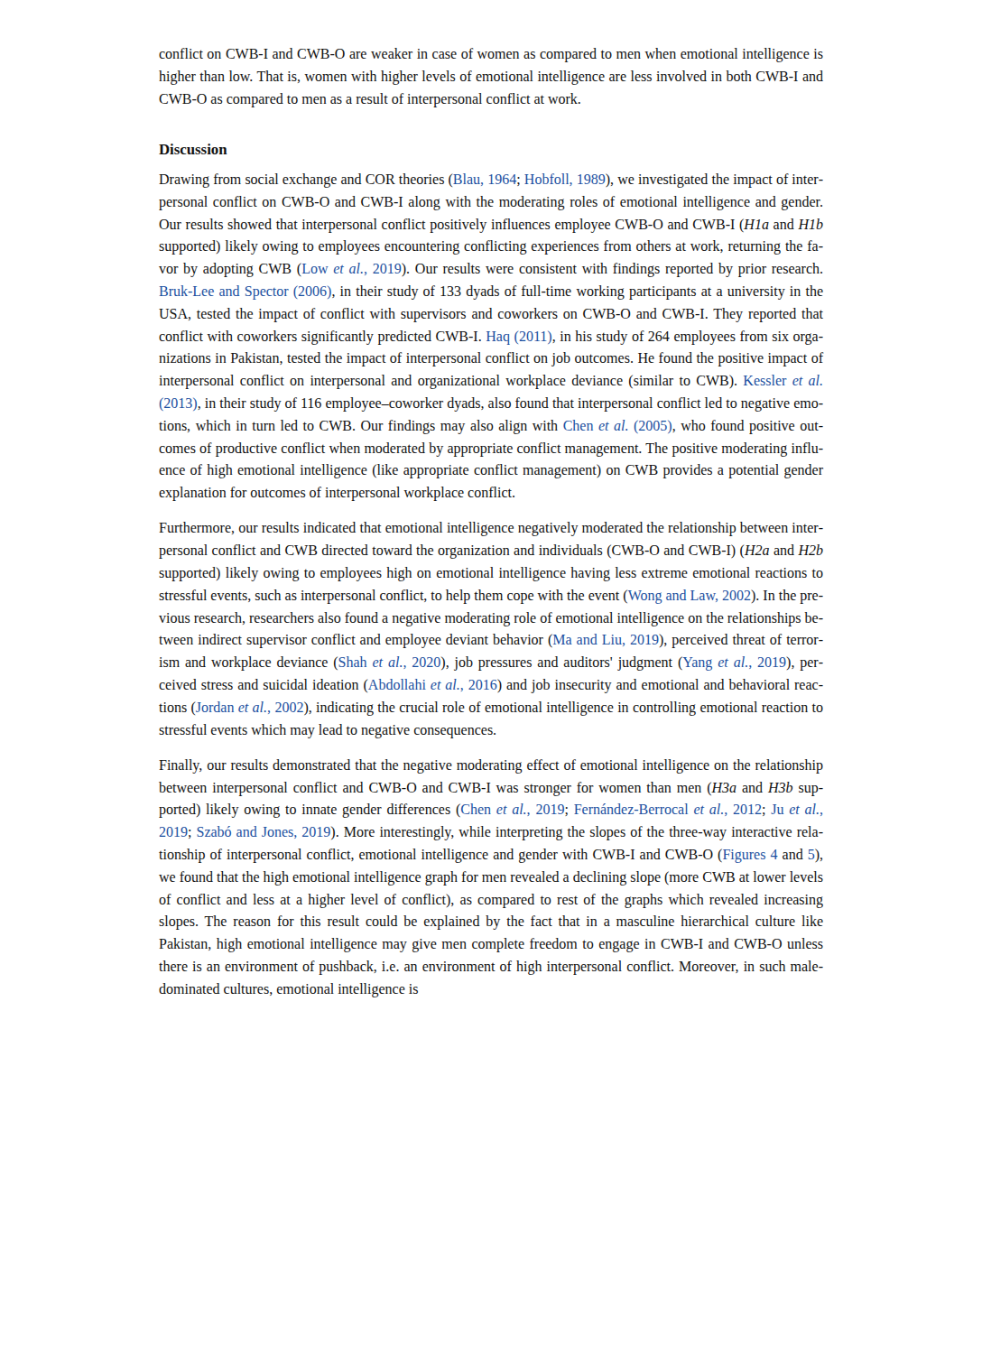conflict on CWB-I and CWB-O are weaker in case of women as compared to men when emotional intelligence is higher than low. That is, women with higher levels of emotional intelligence are less involved in both CWB-I and CWB-O as compared to men as a result of interpersonal conflict at work.
Discussion
Drawing from social exchange and COR theories (Blau, 1964; Hobfoll, 1989), we investigated the impact of interpersonal conflict on CWB-O and CWB-I along with the moderating roles of emotional intelligence and gender. Our results showed that interpersonal conflict positively influences employee CWB-O and CWB-I (H1a and H1b supported) likely owing to employees encountering conflicting experiences from others at work, returning the favor by adopting CWB (Low et al., 2019). Our results were consistent with findings reported by prior research. Bruk-Lee and Spector (2006), in their study of 133 dyads of full-time working participants at a university in the USA, tested the impact of conflict with supervisors and coworkers on CWB-O and CWB-I. They reported that conflict with coworkers significantly predicted CWB-I. Haq (2011), in his study of 264 employees from six organizations in Pakistan, tested the impact of interpersonal conflict on job outcomes. He found the positive impact of interpersonal conflict on interpersonal and organizational workplace deviance (similar to CWB). Kessler et al. (2013), in their study of 116 employee–coworker dyads, also found that interpersonal conflict led to negative emotions, which in turn led to CWB. Our findings may also align with Chen et al. (2005), who found positive outcomes of productive conflict when moderated by appropriate conflict management. The positive moderating influence of high emotional intelligence (like appropriate conflict management) on CWB provides a potential gender explanation for outcomes of interpersonal workplace conflict.
Furthermore, our results indicated that emotional intelligence negatively moderated the relationship between interpersonal conflict and CWB directed toward the organization and individuals (CWB-O and CWB-I) (H2a and H2b supported) likely owing to employees high on emotional intelligence having less extreme emotional reactions to stressful events, such as interpersonal conflict, to help them cope with the event (Wong and Law, 2002). In the previous research, researchers also found a negative moderating role of emotional intelligence on the relationships between indirect supervisor conflict and employee deviant behavior (Ma and Liu, 2019), perceived threat of terrorism and workplace deviance (Shah et al., 2020), job pressures and auditors' judgment (Yang et al., 2019), perceived stress and suicidal ideation (Abdollahi et al., 2016) and job insecurity and emotional and behavioral reactions (Jordan et al., 2002), indicating the crucial role of emotional intelligence in controlling emotional reaction to stressful events which may lead to negative consequences.
Finally, our results demonstrated that the negative moderating effect of emotional intelligence on the relationship between interpersonal conflict and CWB-O and CWB-I was stronger for women than men (H3a and H3b supported) likely owing to innate gender differences (Chen et al., 2019; Fernández-Berrocal et al., 2012; Ju et al., 2019; Szabó and Jones, 2019). More interestingly, while interpreting the slopes of the three-way interactive relationship of interpersonal conflict, emotional intelligence and gender with CWB-I and CWB-O (Figures 4 and 5), we found that the high emotional intelligence graph for men revealed a declining slope (more CWB at lower levels of conflict and less at a higher level of conflict), as compared to rest of the graphs which revealed increasing slopes. The reason for this result could be explained by the fact that in a masculine hierarchical culture like Pakistan, high emotional intelligence may give men complete freedom to engage in CWB-I and CWB-O unless there is an environment of pushback, i.e. an environment of high interpersonal conflict. Moreover, in such male-dominated cultures, emotional intelligence is